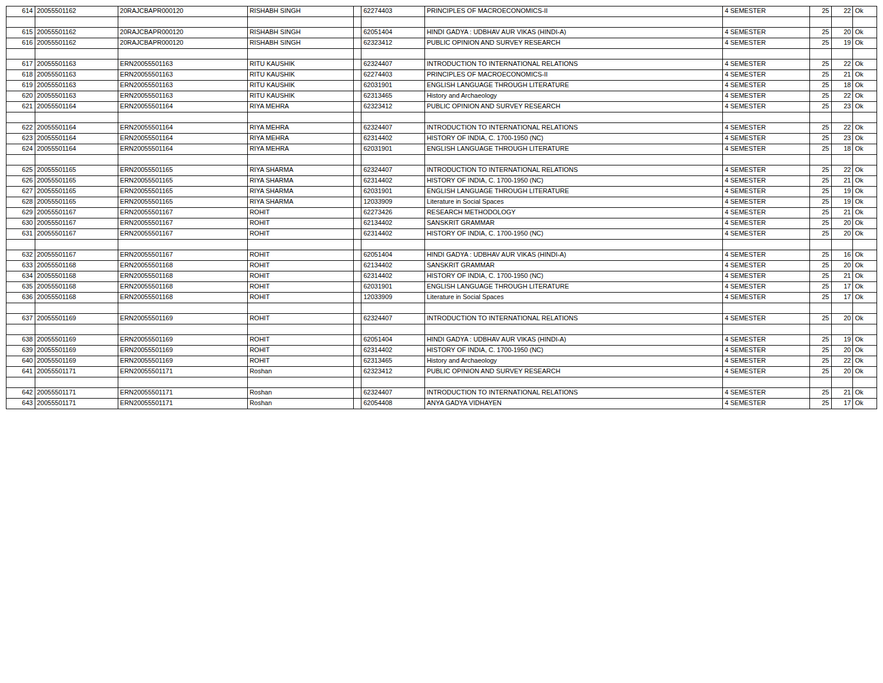| 614 | 20055501162 | 20RAJCBAPR000120 | RISHABH SINGH | | 62274403 | PRINCIPLES OF MACROECONOMICS-II | 4 SEMESTER | 25 | 22 | Ok |
| 615 | 20055501162 | 20RAJCBAPR000120 | RISHABH SINGH | | 62051404 | HINDI GADYA : UDBHAV AUR VIKAS (HINDI-A) | 4 SEMESTER | 25 | 20 | Ok |
| 616 | 20055501162 | 20RAJCBAPR000120 | RISHABH SINGH | | 62323412 | PUBLIC OPINION AND SURVEY RESEARCH | 4 SEMESTER | 25 | 19 | Ok |
| 617 | 20055501163 | ERN20055501163 | RITU KAUSHIK | | 62324407 | INTRODUCTION TO INTERNATIONAL RELATIONS | 4 SEMESTER | 25 | 22 | Ok |
| 618 | 20055501163 | ERN20055501163 | RITU KAUSHIK | | 62274403 | PRINCIPLES OF MACROECONOMICS-II | 4 SEMESTER | 25 | 21 | Ok |
| 619 | 20055501163 | ERN20055501163 | RITU KAUSHIK | | 62031901 | ENGLISH LANGUAGE THROUGH LITERATURE | 4 SEMESTER | 25 | 18 | Ok |
| 620 | 20055501163 | ERN20055501163 | RITU KAUSHIK | | 62313465 | History and Archaeology | 4 SEMESTER | 25 | 22 | Ok |
| 621 | 20055501164 | ERN20055501164 | RIYA MEHRA | | 62323412 | PUBLIC OPINION AND SURVEY RESEARCH | 4 SEMESTER | 25 | 23 | Ok |
| 622 | 20055501164 | ERN20055501164 | RIYA MEHRA | | 62324407 | INTRODUCTION TO INTERNATIONAL RELATIONS | 4 SEMESTER | 25 | 22 | Ok |
| 623 | 20055501164 | ERN20055501164 | RIYA MEHRA | | 62314402 | HISTORY OF INDIA, C. 1700-1950 (NC) | 4 SEMESTER | 25 | 23 | Ok |
| 624 | 20055501164 | ERN20055501164 | RIYA MEHRA | | 62031901 | ENGLISH LANGUAGE THROUGH LITERATURE | 4 SEMESTER | 25 | 18 | Ok |
| 625 | 20055501165 | ERN20055501165 | RIYA SHARMA | | 62324407 | INTRODUCTION TO INTERNATIONAL RELATIONS | 4 SEMESTER | 25 | 22 | Ok |
| 626 | 20055501165 | ERN20055501165 | RIYA SHARMA | | 62314402 | HISTORY OF INDIA, C. 1700-1950 (NC) | 4 SEMESTER | 25 | 21 | Ok |
| 627 | 20055501165 | ERN20055501165 | RIYA SHARMA | | 62031901 | ENGLISH LANGUAGE THROUGH LITERATURE | 4 SEMESTER | 25 | 19 | Ok |
| 628 | 20055501165 | ERN20055501165 | RIYA SHARMA | | 12033909 | Literature in Social Spaces | 4 SEMESTER | 25 | 19 | Ok |
| 629 | 20055501167 | ERN20055501167 | ROHIT | | 62273426 | RESEARCH METHODOLOGY | 4 SEMESTER | 25 | 21 | Ok |
| 630 | 20055501167 | ERN20055501167 | ROHIT | | 62134402 | SANSKRIT GRAMMAR | 4 SEMESTER | 25 | 20 | Ok |
| 631 | 20055501167 | ERN20055501167 | ROHIT | | 62314402 | HISTORY OF INDIA, C. 1700-1950 (NC) | 4 SEMESTER | 25 | 20 | Ok |
| 632 | 20055501167 | ERN20055501167 | ROHIT | | 62051404 | HINDI GADYA : UDBHAV AUR VIKAS (HINDI-A) | 4 SEMESTER | 25 | 16 | Ok |
| 633 | 20055501168 | ERN20055501168 | ROHIT | | 62134402 | SANSKRIT GRAMMAR | 4 SEMESTER | 25 | 20 | Ok |
| 634 | 20055501168 | ERN20055501168 | ROHIT | | 62314402 | HISTORY OF INDIA, C. 1700-1950 (NC) | 4 SEMESTER | 25 | 21 | Ok |
| 635 | 20055501168 | ERN20055501168 | ROHIT | | 62031901 | ENGLISH LANGUAGE THROUGH LITERATURE | 4 SEMESTER | 25 | 17 | Ok |
| 636 | 20055501168 | ERN20055501168 | ROHIT | | 12033909 | Literature in Social Spaces | 4 SEMESTER | 25 | 17 | Ok |
| 637 | 20055501169 | ERN20055501169 | ROHIT | | 62324407 | INTRODUCTION TO INTERNATIONAL RELATIONS | 4 SEMESTER | 25 | 20 | Ok |
| 638 | 20055501169 | ERN20055501169 | ROHIT | | 62051404 | HINDI GADYA : UDBHAV AUR VIKAS (HINDI-A) | 4 SEMESTER | 25 | 19 | Ok |
| 639 | 20055501169 | ERN20055501169 | ROHIT | | 62314402 | HISTORY OF INDIA, C. 1700-1950 (NC) | 4 SEMESTER | 25 | 20 | Ok |
| 640 | 20055501169 | ERN20055501169 | ROHIT | | 62313465 | History and Archaeology | 4 SEMESTER | 25 | 22 | Ok |
| 641 | 20055501171 | ERN20055501171 | Roshan | | 62323412 | PUBLIC OPINION AND SURVEY RESEARCH | 4 SEMESTER | 25 | 20 | Ok |
| 642 | 20055501171 | ERN20055501171 | Roshan | | 62324407 | INTRODUCTION TO INTERNATIONAL RELATIONS | 4 SEMESTER | 25 | 21 | Ok |
| 643 | 20055501171 | ERN20055501171 | Roshan | | 62054408 | ANYA GADYA VIDHAYEN | 4 SEMESTER | 25 | 17 | Ok |